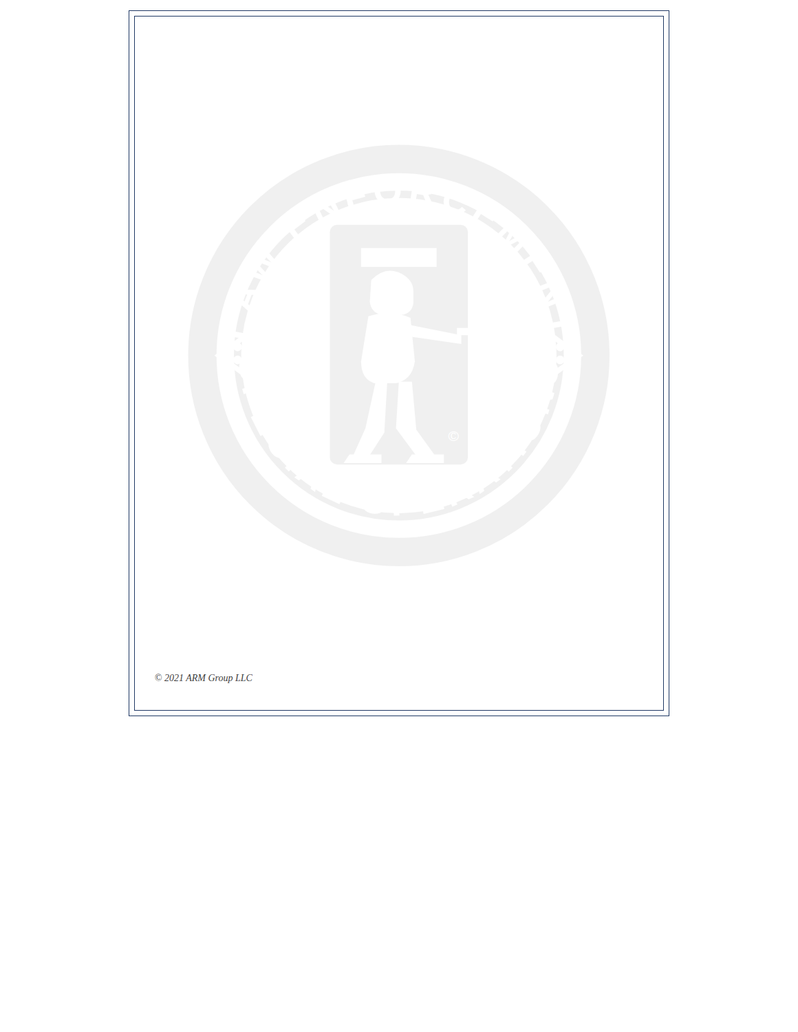LAW ENFORCEMENT SPECIAL OPERATIONS ©
© 2021 ARM Group LLC